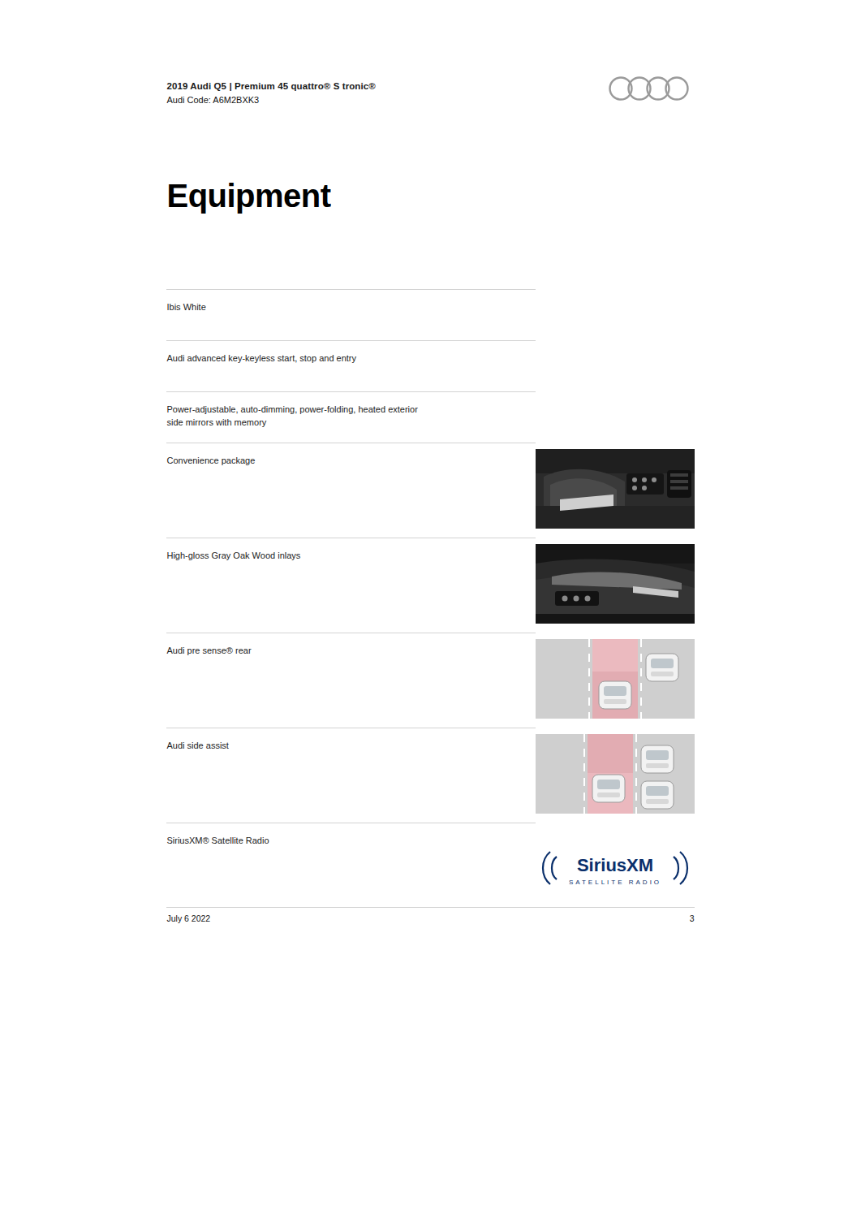2019 Audi Q5 | Premium 45 quattro® S tronic®
Audi Code: A6M2BXK3
Equipment
| Ibis White | |
| Audi advanced key-keyless start, stop and entry | |
| Power-adjustable, auto-dimming, power-folding, heated exterior side mirrors with memory | |
| Convenience package | |
| High-gloss Gray Oak Wood inlays | |
| Audi pre sense® rear | |
| Audi side assist | |
| SiriusXM® Satellite Radio | SiriusXM SATELLITE RADIO |
July 6 2022 3